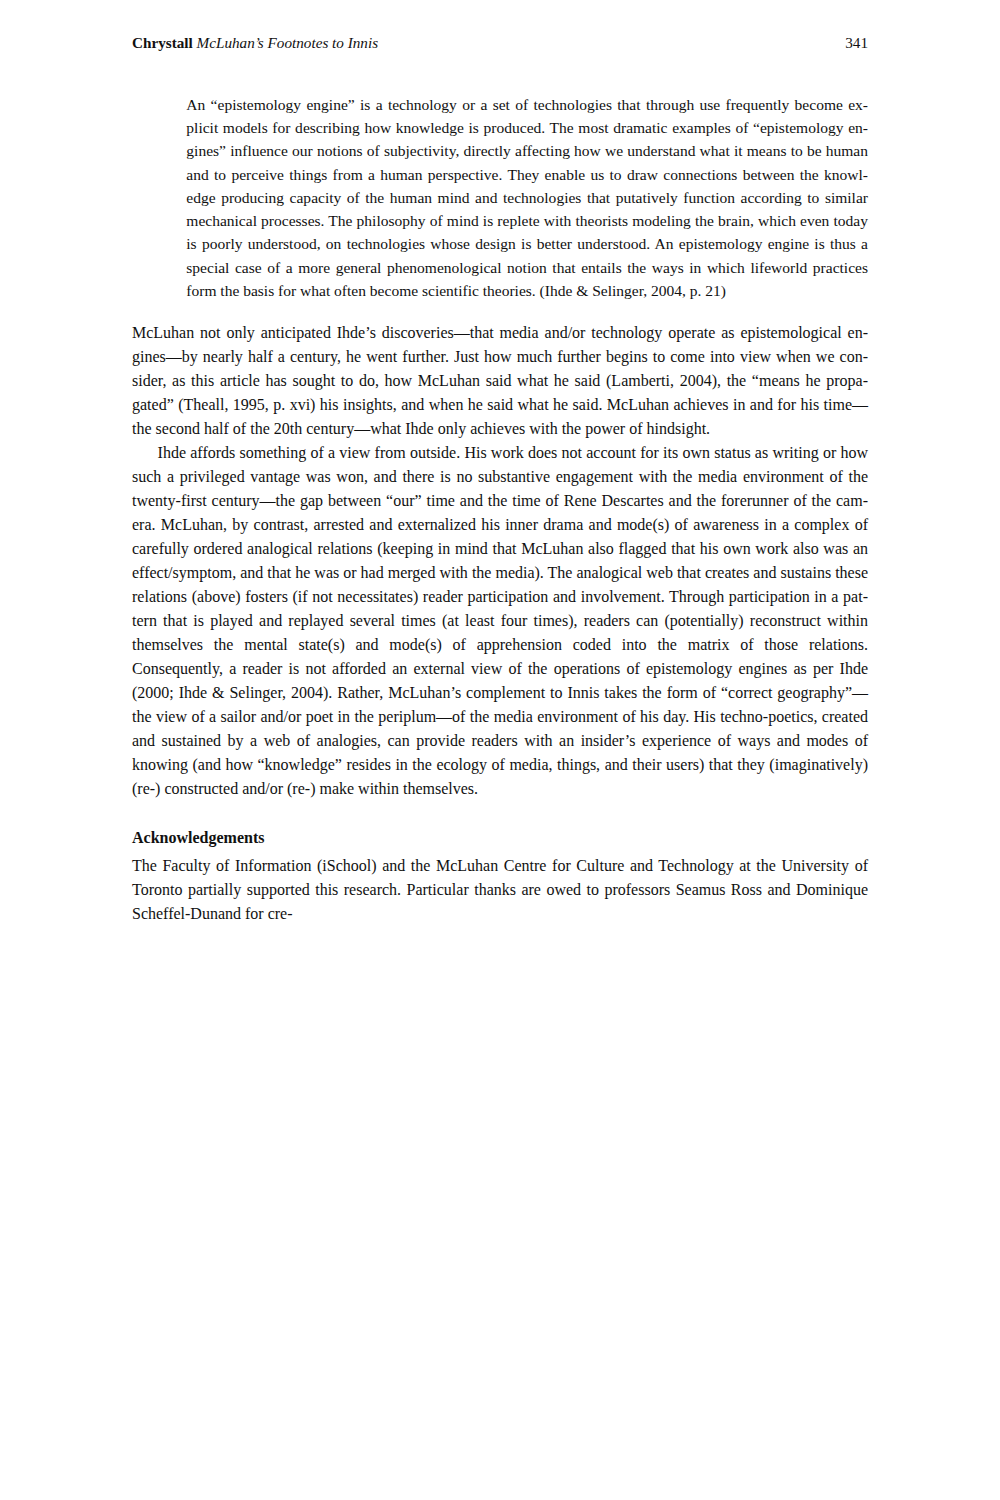Chrystall McLuhan’s Footnotes to Innis 341
An “epistemology engine” is a technology or a set of technologies that through use frequently become explicit models for describing how knowledge is produced. The most dramatic examples of “epistemology engines” influence our notions of subjectivity, directly affecting how we understand what it means to be human and to perceive things from a human perspective. They enable us to draw connections between the knowledge producing capacity of the human mind and technologies that putatively function according to similar mechanical processes. The philosophy of mind is replete with theorists modeling the brain, which even today is poorly understood, on technologies whose design is better understood. An epistemology engine is thus a special case of a more general phenomenological notion that entails the ways in which lifeworld practices form the basis for what often become scientific theories. (Ihde & Selinger, 2004, p. 21)
McLuhan not only anticipated Ihde’s discoveries—that media and/or technology operate as epistemological engines—by nearly half a century, he went further. Just how much further begins to come into view when we consider, as this article has sought to do, how McLuhan said what he said (Lamberti, 2004), the “means he propagated” (Theall, 1995, p. xvi) his insights, and when he said what he said. McLuhan achieves in and for his time—the second half of the 20th century—what Ihde only achieves with the power of hindsight.
Ihde affords something of a view from outside. His work does not account for its own status as writing or how such a privileged vantage was won, and there is no substantive engagement with the media environment of the twenty-first century—the gap between “our” time and the time of Rene Descartes and the forerunner of the camera. McLuhan, by contrast, arrested and externalized his inner drama and mode(s) of awareness in a complex of carefully ordered analogical relations (keeping in mind that McLuhan also flagged that his own work also was an effect/symptom, and that he was or had merged with the media). The analogical web that creates and sustains these relations (above) fosters (if not necessitates) reader participation and involvement. Through participation in a pattern that is played and replayed several times (at least four times), readers can (potentially) reconstruct within themselves the mental state(s) and mode(s) of apprehension coded into the matrix of those relations. Consequently, a reader is not afforded an external view of the operations of epistemology engines as per Ihde (2000; Ihde & Selinger, 2004). Rather, McLuhan’s complement to Innis takes the form of “correct geography”—the view of a sailor and/or poet in the periplum—of the media environment of his day. His techno-poetics, created and sustained by a web of analogies, can provide readers with an insider’s experience of ways and modes of knowing (and how “knowledge” resides in the ecology of media, things, and their users) that they (imaginatively) (re-) constructed and/or (re-) make within themselves.
Acknowledgements
The Faculty of Information (iSchool) and the McLuhan Centre for Culture and Technology at the University of Toronto partially supported this research. Particular thanks are owed to professors Seamus Ross and Dominique Scheffel-Dunand for cre-